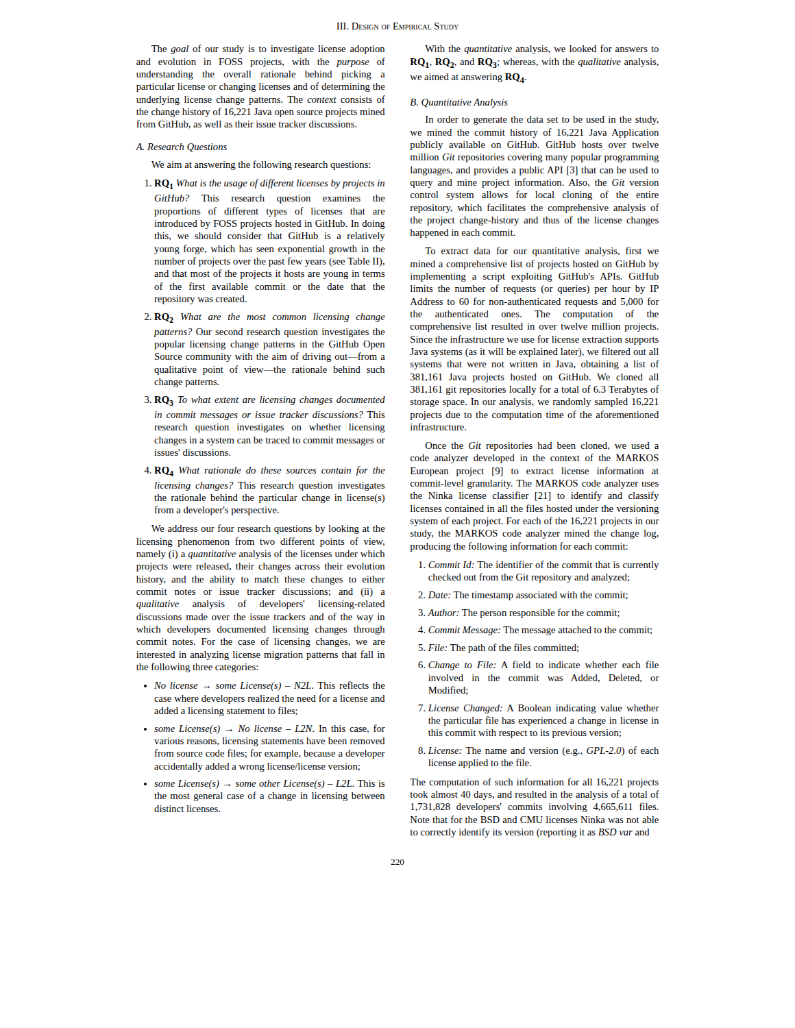III. Design of Empirical Study
The goal of our study is to investigate license adoption and evolution in FOSS projects, with the purpose of understanding the overall rationale behind picking a particular license or changing licenses and of determining the underlying license change patterns. The context consists of the change history of 16,221 Java open source projects mined from GitHub, as well as their issue tracker discussions.
A. Research Questions
We aim at answering the following research questions:
RQ1 What is the usage of different licenses by projects in GitHub? This research question examines the proportions of different types of licenses that are introduced by FOSS projects hosted in GitHub. In doing this, we should consider that GitHub is a relatively young forge, which has seen exponential growth in the number of projects over the past few years (see Table II), and that most of the projects it hosts are young in terms of the first available commit or the date that the repository was created.
RQ2 What are the most common licensing change patterns? Our second research question investigates the popular licensing change patterns in the GitHub Open Source community with the aim of driving out—from a qualitative point of view—the rationale behind such change patterns.
RQ3 To what extent are licensing changes documented in commit messages or issue tracker discussions? This research question investigates on whether licensing changes in a system can be traced to commit messages or issues' discussions.
RQ4 What rationale do these sources contain for the licensing changes? This research question investigates the rationale behind the particular change in license(s) from a developer's perspective.
We address our four research questions by looking at the licensing phenomenon from two different points of view, namely (i) a quantitative analysis of the licenses under which projects were released, their changes across their evolution history, and the ability to match these changes to either commit notes or issue tracker discussions; and (ii) a qualitative analysis of developers' licensing-related discussions made over the issue trackers and of the way in which developers documented licensing changes through commit notes. For the case of licensing changes, we are interested in analyzing license migration patterns that fall in the following three categories:
No license → some License(s) – N2L. This reflects the case where developers realized the need for a license and added a licensing statement to files;
some License(s) → No license – L2N. In this case, for various reasons, licensing statements have been removed from source code files; for example, because a developer accidentally added a wrong license/license version;
some License(s) → some other License(s) – L2L. This is the most general case of a change in licensing between distinct licenses.
With the quantitative analysis, we looked for answers to RQ1, RQ2, and RQ3; whereas, with the qualitative analysis, we aimed at answering RQ4.
B. Quantitative Analysis
In order to generate the data set to be used in the study, we mined the commit history of 16,221 Java Application publicly available on GitHub. GitHub hosts over twelve million Git repositories covering many popular programming languages, and provides a public API [3] that can be used to query and mine project information. Also, the Git version control system allows for local cloning of the entire repository, which facilitates the comprehensive analysis of the project change-history and thus of the license changes happened in each commit.
To extract data for our quantitative analysis, first we mined a comprehensive list of projects hosted on GitHub by implementing a script exploiting GitHub's APIs. GitHub limits the number of requests (or queries) per hour by IP Address to 60 for non-authenticated requests and 5,000 for the authenticated ones. The computation of the comprehensive list resulted in over twelve million projects. Since the infrastructure we use for license extraction supports Java systems (as it will be explained later), we filtered out all systems that were not written in Java, obtaining a list of 381,161 Java projects hosted on GitHub. We cloned all 381,161 git repositories locally for a total of 6.3 Terabytes of storage space. In our analysis, we randomly sampled 16,221 projects due to the computation time of the aforementioned infrastructure.
Once the Git repositories had been cloned, we used a code analyzer developed in the context of the MARKOS European project [9] to extract license information at commit-level granularity. The MARKOS code analyzer uses the Ninka license classifier [21] to identify and classify licenses contained in all the files hosted under the versioning system of each project. For each of the 16,221 projects in our study, the MARKOS code analyzer mined the change log, producing the following information for each commit:
Commit Id: The identifier of the commit that is currently checked out from the Git repository and analyzed;
Date: The timestamp associated with the commit;
Author: The person responsible for the commit;
Commit Message: The message attached to the commit;
File: The path of the files committed;
Change to File: A field to indicate whether each file involved in the commit was Added, Deleted, or Modified;
License Changed: A Boolean indicating value whether the particular file has experienced a change in license in this commit with respect to its previous version;
License: The name and version (e.g., GPL-2.0) of each license applied to the file.
The computation of such information for all 16,221 projects took almost 40 days, and resulted in the analysis of a total of 1,731,828 developers' commits involving 4,665,611 files. Note that for the BSD and CMU licenses Ninka was not able to correctly identify its version (reporting it as BSD var and
220